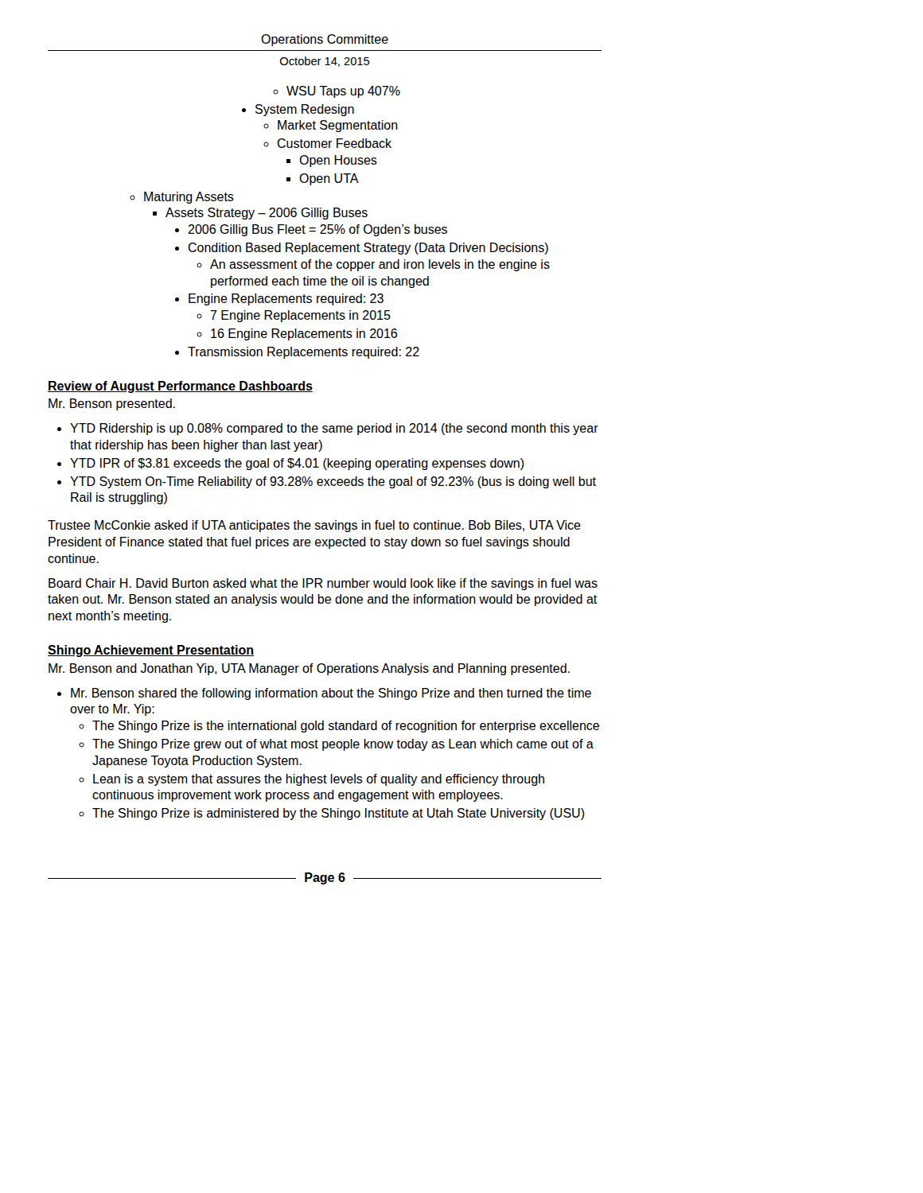Operations Committee
October 14, 2015
WSU Taps up 407%
System Redesign
Market Segmentation
Customer Feedback
Open Houses
Open UTA
Maturing Assets
Assets Strategy – 2006 Gillig Buses
2006 Gillig Bus Fleet = 25% of Ogden’s buses
Condition Based Replacement Strategy (Data Driven Decisions)
An assessment of the copper and iron levels in the engine is performed each time the oil is changed
Engine Replacements required: 23
7 Engine Replacements in 2015
16 Engine Replacements in 2016
Transmission Replacements required: 22
Review of August Performance Dashboards
Mr. Benson presented.
YTD Ridership is up 0.08% compared to the same period in 2014 (the second month this year that ridership has been higher than last year)
YTD IPR of $3.81 exceeds the goal of $4.01 (keeping operating expenses down)
YTD System On-Time Reliability of 93.28% exceeds the goal of 92.23% (bus is doing well but Rail is struggling)
Trustee McConkie asked if UTA anticipates the savings in fuel to continue. Bob Biles, UTA Vice President of Finance stated that fuel prices are expected to stay down so fuel savings should continue.
Board Chair H. David Burton asked what the IPR number would look like if the savings in fuel was taken out. Mr. Benson stated an analysis would be done and the information would be provided at next month’s meeting.
Shingo Achievement Presentation
Mr. Benson and Jonathan Yip, UTA Manager of Operations Analysis and Planning presented.
Mr. Benson shared the following information about the Shingo Prize and then turned the time over to Mr. Yip:
The Shingo Prize is the international gold standard of recognition for enterprise excellence
The Shingo Prize grew out of what most people know today as Lean which came out of a Japanese Toyota Production System.
Lean is a system that assures the highest levels of quality and efficiency through continuous improvement work process and engagement with employees.
The Shingo Prize is administered by the Shingo Institute at Utah State University (USU)
Page 6